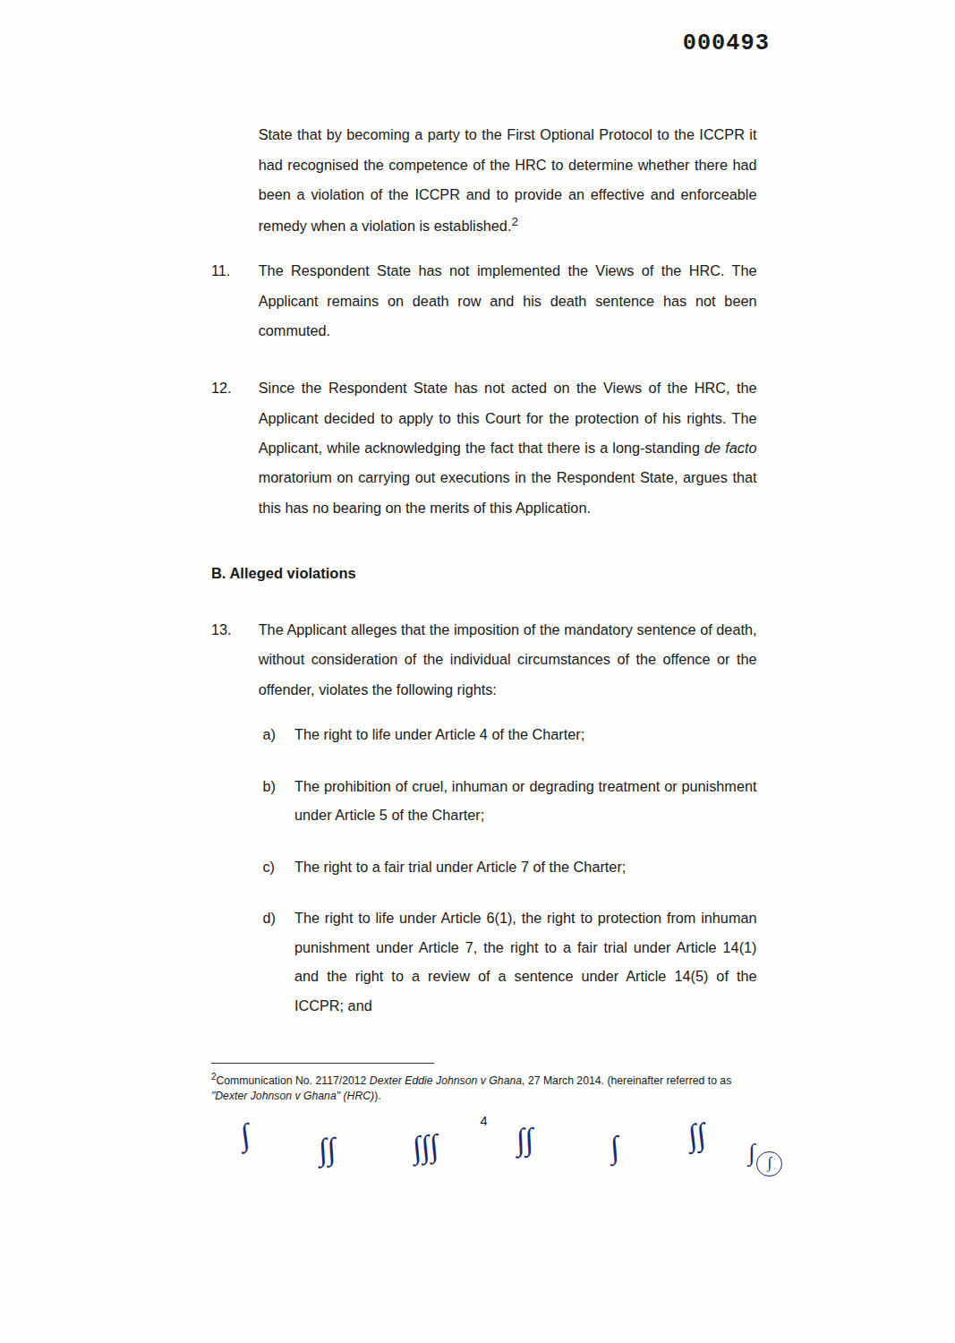000493
State that by becoming a party to the First Optional Protocol to the ICCPR it had recognised the competence of the HRC to determine whether there had been a violation of the ICCPR and to provide an effective and enforceable remedy when a violation is established.2
11. The Respondent State has not implemented the Views of the HRC. The Applicant remains on death row and his death sentence has not been commuted.
12. Since the Respondent State has not acted on the Views of the HRC, the Applicant decided to apply to this Court for the protection of his rights. The Applicant, while acknowledging the fact that there is a long-standing de facto moratorium on carrying out executions in the Respondent State, argues that this has no bearing on the merits of this Application.
B. Alleged violations
13. The Applicant alleges that the imposition of the mandatory sentence of death, without consideration of the individual circumstances of the offence or the offender, violates the following rights:
a) The right to life under Article 4 of the Charter;
b) The prohibition of cruel, inhuman or degrading treatment or punishment under Article 5 of the Charter;
c) The right to a fair trial under Article 7 of the Charter;
d) The right to life under Article 6(1), the right to protection from inhuman punishment under Article 7, the right to a fair trial under Article 14(1) and the right to a review of a sentence under Article 14(5) of the ICCPR; and
2Communication No. 2117/2012 Dexter Eddie Johnson v Ghana, 27 March 2014. (hereinafter referred to as "Dexter Johnson v Ghana" (HRC)).
4
∫
∫∫
∫∫∫
∫∫
∫
∫∫
∫
∫